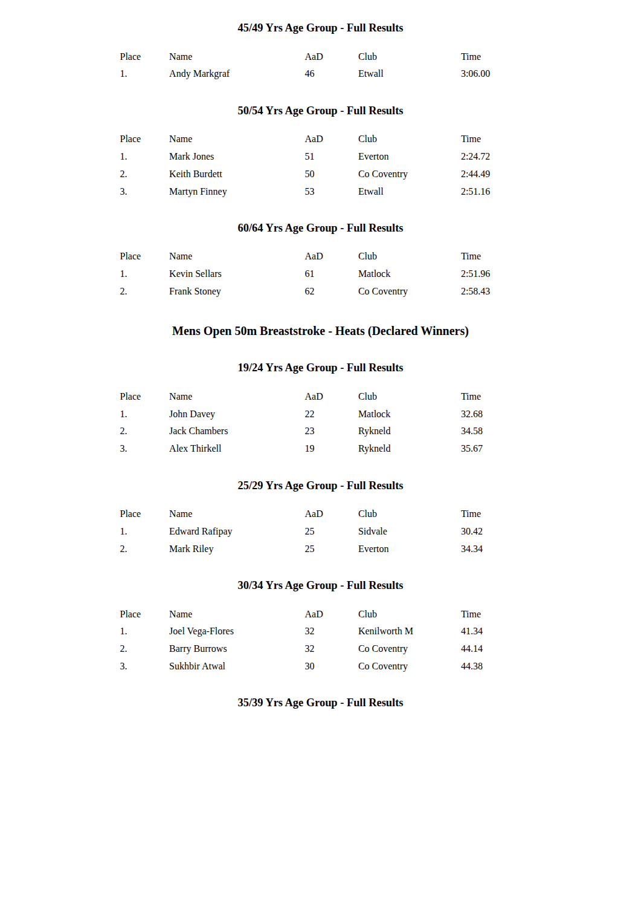45/49 Yrs Age Group - Full Results
| Place | Name | AaD | Club | Time |
| --- | --- | --- | --- | --- |
| 1. | Andy Markgraf | 46 | Etwall | 3:06.00 |
50/54 Yrs Age Group - Full Results
| Place | Name | AaD | Club | Time |
| --- | --- | --- | --- | --- |
| 1. | Mark Jones | 51 | Everton | 2:24.72 |
| 2. | Keith Burdett | 50 | Co Coventry | 2:44.49 |
| 3. | Martyn Finney | 53 | Etwall | 2:51.16 |
60/64 Yrs Age Group - Full Results
| Place | Name | AaD | Club | Time |
| --- | --- | --- | --- | --- |
| 1. | Kevin Sellars | 61 | Matlock | 2:51.96 |
| 2. | Frank Stoney | 62 | Co Coventry | 2:58.43 |
Mens Open 50m Breaststroke - Heats (Declared Winners)
19/24 Yrs Age Group - Full Results
| Place | Name | AaD | Club | Time |
| --- | --- | --- | --- | --- |
| 1. | John Davey | 22 | Matlock | 32.68 |
| 2. | Jack Chambers | 23 | Rykneld | 34.58 |
| 3. | Alex Thirkell | 19 | Rykneld | 35.67 |
25/29 Yrs Age Group - Full Results
| Place | Name | AaD | Club | Time |
| --- | --- | --- | --- | --- |
| 1. | Edward Rafipay | 25 | Sidvale | 30.42 |
| 2. | Mark Riley | 25 | Everton | 34.34 |
30/34 Yrs Age Group - Full Results
| Place | Name | AaD | Club | Time |
| --- | --- | --- | --- | --- |
| 1. | Joel Vega-Flores | 32 | Kenilworth M | 41.34 |
| 2. | Barry Burrows | 32 | Co Coventry | 44.14 |
| 3. | Sukhbir Atwal | 30 | Co Coventry | 44.38 |
35/39 Yrs Age Group - Full Results